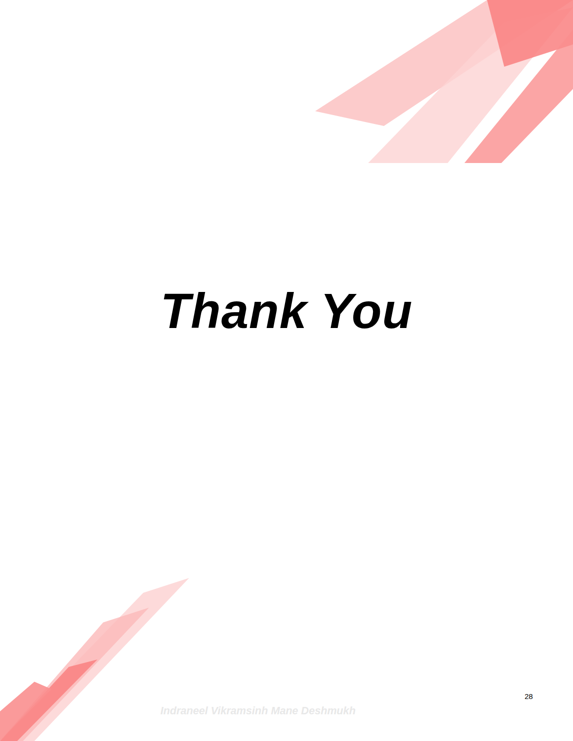Thank You
28
Indraneel Vikramsinh Mane Deshmukh